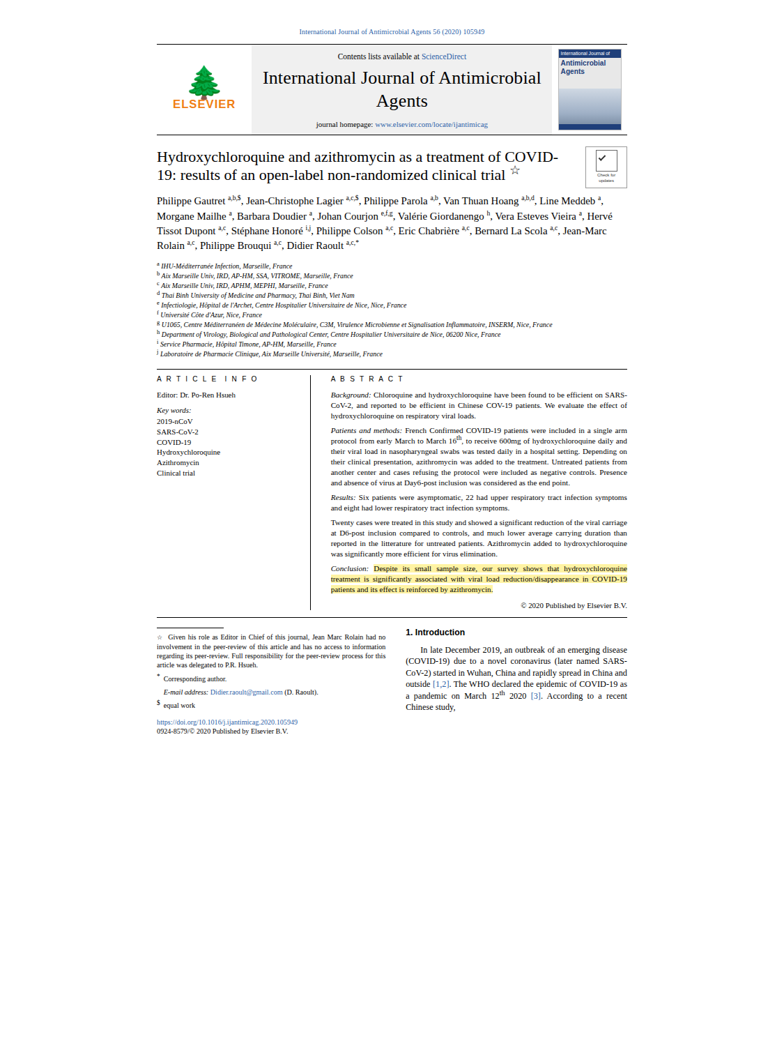International Journal of Antimicrobial Agents 56 (2020) 105949
🌲
ELSEVIER
Contents lists available at ScienceDirect
International Journal of Antimicrobial Agents
journal homepage: www.elsevier.com/locate/ijantimicag
International Journal of
Antimicrobial
Agents
Check for
updates
Hydroxychloroquine and azithromycin as a treatment of COVID-19: results of an open-label non-randomized clinical trial ☆
Philippe Gautret a,b,$, Jean-Christophe Lagier a,c,$, Philippe Parola a,b, Van Thuan Hoang a,b,d, Line Meddeb a, Morgane Mailhe a, Barbara Doudier a, Johan Courjon e,f,g, Valérie Giordanengo h, Vera Esteves Vieira a, Hervé Tissot Dupont a,c, Stéphane Honoré i,j, Philippe Colson a,c, Eric Chabrière a,c, Bernard La Scola a,c, Jean-Marc Rolain a,c, Philippe Brouqui a,c, Didier Raoult a,c,*
a IHU-Méditerranée Infection, Marseille, France
b Aix Marseille Univ, IRD, AP-HM, SSA, VITROME, Marseille, France
c Aix Marseille Univ, IRD, APHM, MEPHI, Marseille, France
d Thai Binh University of Medicine and Pharmacy, Thai Binh, Viet Nam
e Infectiologie, Hôpital de l'Archet, Centre Hospitalier Universitaire de Nice, Nice, France
f Université Côte d'Azur, Nice, France
g U1065, Centre Méditerranéen de Médecine Moléculaire, C3M, Virulence Microbienne et Signalisation Inflammatoire, INSERM, Nice, France
h Department of Virology, Biological and Pathological Center, Centre Hospitalier Universitaire de Nice, 06200 Nice, France
i Service Pharmacie, Hôpital Timone, AP-HM, Marseille, France
j Laboratoire de Pharmacie Clinique, Aix Marseille Université, Marseille, France
A R T I C L E I N F O
Editor: Dr. Po-Ren Hsueh
Key words:
2019-nCoV
SARS-CoV-2
COVID-19
Hydroxychloroquine
Azithromycin
Clinical trial
A B S T R A C T
Background: Chloroquine and hydroxychloroquine have been found to be efficient on SARS-CoV-2, and reported to be efficient in Chinese COV-19 patients. We evaluate the effect of hydroxychloroquine on respiratory viral loads.
Patients and methods: French Confirmed COVID-19 patients were included in a single arm protocol from early March to March 16th, to receive 600mg of hydroxychloroquine daily and their viral load in nasopharyngeal swabs was tested daily in a hospital setting. Depending on their clinical presentation, azithromycin was added to the treatment. Untreated patients from another center and cases refusing the protocol were included as negative controls. Presence and absence of virus at Day6-post inclusion was considered as the end point.
Results: Six patients were asymptomatic, 22 had upper respiratory tract infection symptoms and eight had lower respiratory tract infection symptoms.
Twenty cases were treated in this study and showed a significant reduction of the viral carriage at D6-post inclusion compared to controls, and much lower average carrying duration than reported in the litterature for untreated patients. Azithromycin added to hydroxychloroquine was significantly more efficient for virus elimination.
Conclusion: Despite its small sample size, our survey shows that hydroxychloroquine treatment is significantly associated with viral load reduction/disappearance in COVID-19 patients and its effect is reinforced by azithromycin.
© 2020 Published by Elsevier B.V.
☆ Given his role as Editor in Chief of this journal, Jean Marc Rolain had no involvement in the peer-review of this article and has no access to information regarding its peer-review. Full responsibility for the peer-review process for this article was delegated to P.R. Hsueh.
* Corresponding author.
E-mail address: Didier.raoult@gmail.com (D. Raoult).
$ equal work
https://doi.org/10.1016/j.ijantimicag.2020.105949
0924-8579/© 2020 Published by Elsevier B.V.
1. Introduction
In late December 2019, an outbreak of an emerging disease (COVID-19) due to a novel coronavirus (later named SARS-CoV-2) started in Wuhan, China and rapidly spread in China and outside [1,2]. The WHO declared the epidemic of COVID-19 as a pandemic on March 12th 2020 [3]. According to a recent Chinese study,